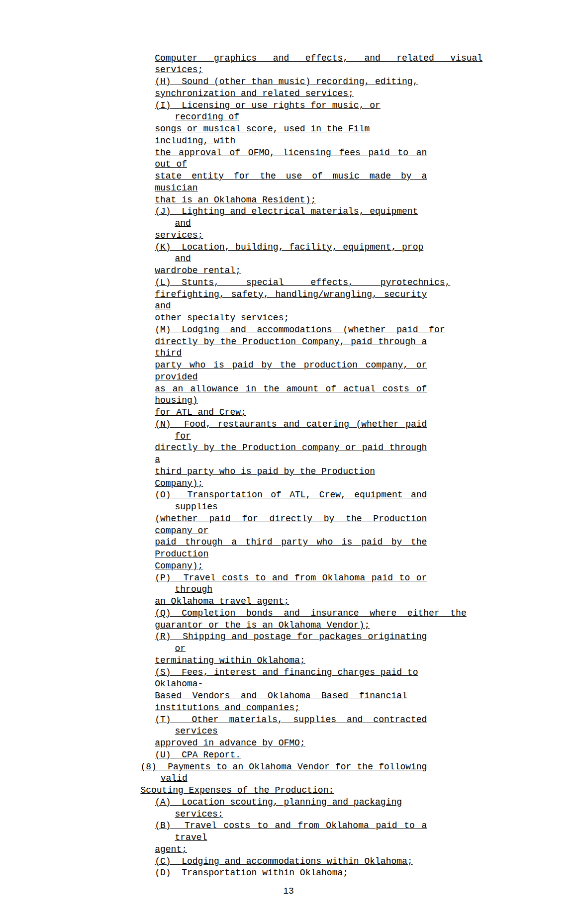Computer graphics and effects, and related visual
services;
(H) Sound (other than music) recording, editing,
synchronization and related services;
(I) Licensing or use rights for music, or recording of
songs or musical score, used in the Film including, with
the approval of OFMO, licensing fees paid to an out of
state entity for the use of music made by a musician
that is an Oklahoma Resident);
(J) Lighting and electrical materials, equipment and
services;
(K) Location, building, facility, equipment, prop and
wardrobe rental;
(L) Stunts, special effects, pyrotechnics,
firefighting, safety, handling/wrangling, security and
other specialty services;
(M) Lodging and accommodations (whether paid for
directly by the Production Company, paid through a third
party who is paid by the production company, or provided
as an allowance in the amount of actual costs of housing)
for ATL and Crew;
(N) Food, restaurants and catering (whether paid for
directly by the Production company or paid through a
third party who is paid by the Production Company);
(O) Transportation of ATL, Crew, equipment and supplies
(whether paid for directly by the Production company or
paid through a third party who is paid by the Production
Company);
(P) Travel costs to and from Oklahoma paid to or through
an Oklahoma travel agent;
(Q) Completion bonds and insurance where either the
guarantor or the is an Oklahoma Vendor);
(R) Shipping and postage for packages originating or
terminating within Oklahoma;
(S) Fees, interest and financing charges paid to
Oklahoma-Based Vendors and Oklahoma Based financial
institutions and companies;
(T) Other materials, supplies and contracted services
approved in advance by OFMO;
(U) CPA Report.
(8) Payments to an Oklahoma Vendor for the following valid
Scouting Expenses of the Production:
(A) Location scouting, planning and packaging services;
(B) Travel costs to and from Oklahoma paid to a travel
agent;
(C) Lodging and accommodations within Oklahoma;
(D) Transportation within Oklahoma;
13